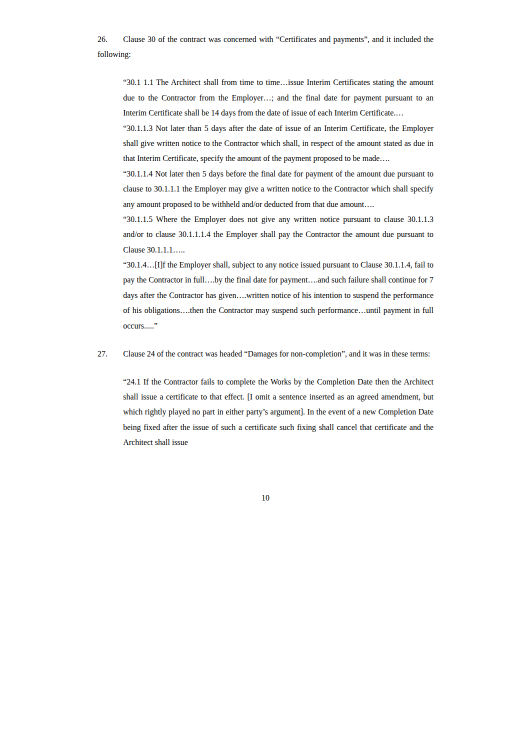26. Clause 30 of the contract was concerned with “Certificates and payments”, and it included the following:
“30.1 1.1 The Architect shall from time to time…issue Interim Certificates stating the amount due to the Contractor from the Employer…; and the final date for payment pursuant to an Interim Certificate shall be 14 days from the date of issue of each Interim Certificate.…
“30.1.1.3 Not later than 5 days after the date of issue of an Interim Certificate, the Employer shall give written notice to the Contractor which shall, in respect of the amount stated as due in that Interim Certificate, specify the amount of the payment proposed to be made….
“30.1.1.4 Not later then 5 days before the final date for payment of the amount due pursuant to clause to 30.1.1.1 the Employer may give a written notice to the Contractor which shall specify any amount proposed to be withheld and/or deducted from that due amount….
“30.1.1.5 Where the Employer does not give any written notice pursuant to clause 30.1.1.3 and/or to clause 30.1.1.1.4 the Employer shall pay the Contractor the amount due pursuant to Clause 30.1.1.1…..
“30.1.4…[I]f the Employer shall, subject to any notice issued pursuant to Clause 30.1.1.4, fail to pay the Contractor in full….by the final date for payment….and such failure shall continue for 7 days after the Contractor has given….written notice of his intention to suspend the performance of his obligations….then the Contractor may suspend such performance…until payment in full occurs.....”
27. Clause 24 of the contract was headed “Damages for non-completion”, and it was in these terms:
“24.1 If the Contractor fails to complete the Works by the Completion Date then the Architect shall issue a certificate to that effect. [I omit a sentence inserted as an agreed amendment, but which rightly played no part in either party’s argument]. In the event of a new Completion Date being fixed after the issue of such a certificate such fixing shall cancel that certificate and the Architect shall issue
10